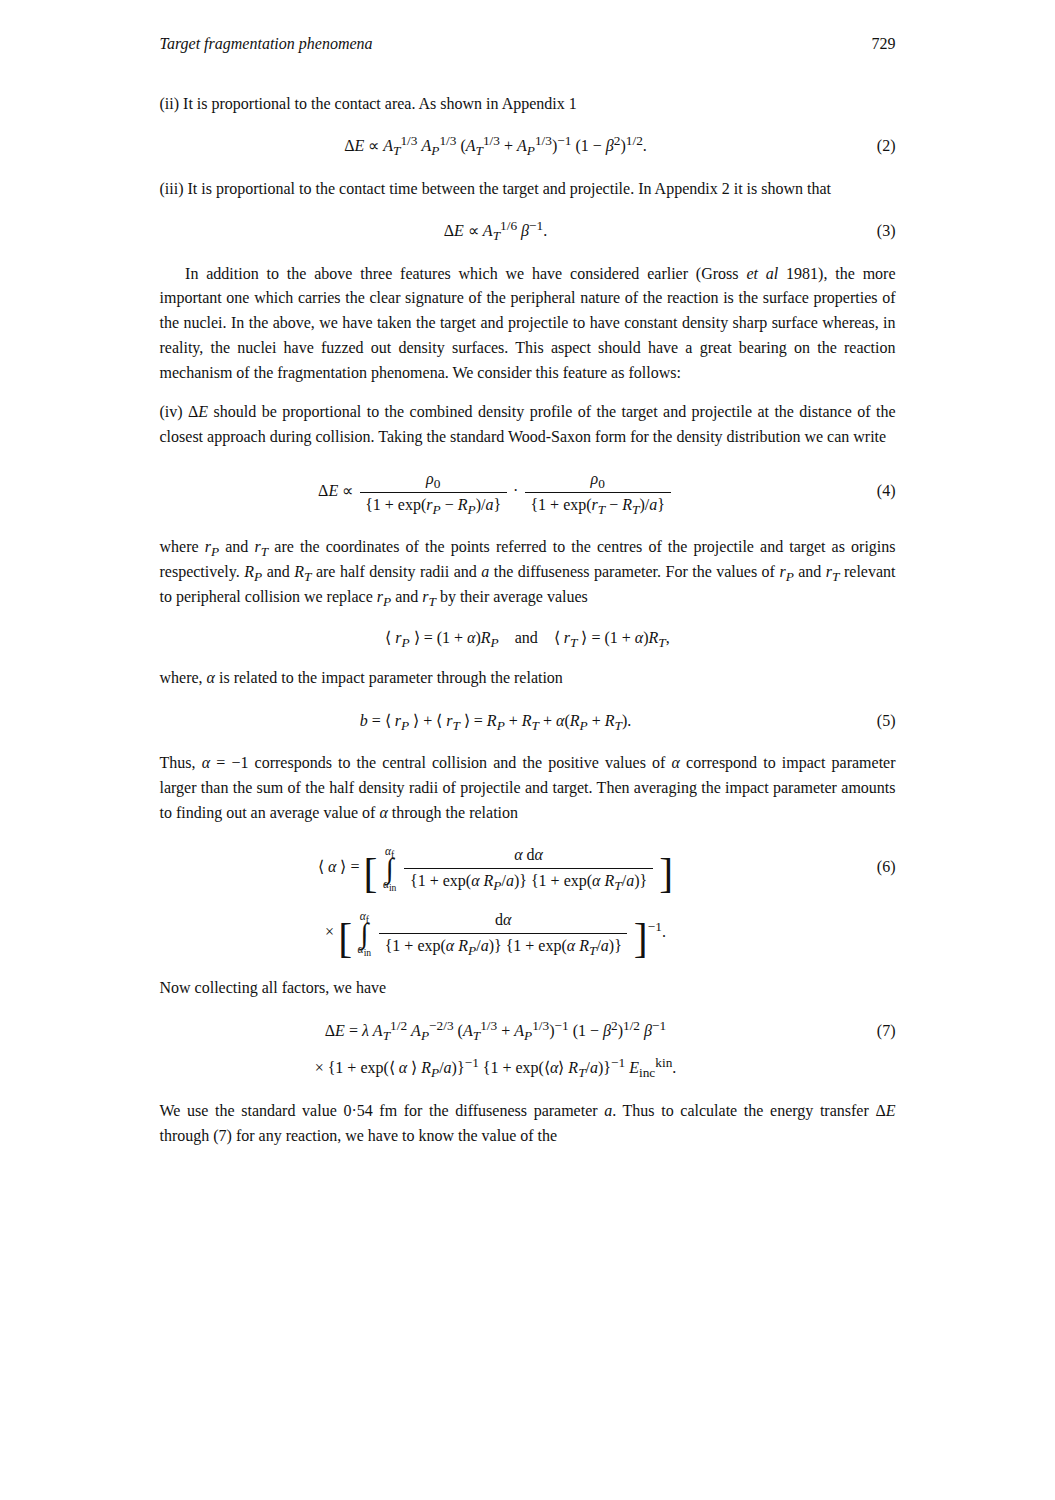Target fragmentation phenomena 729
(ii) It is proportional to the contact area. As shown in Appendix 1
ΔE ∝ AT1/3 AP1/3 (AT1/3 + AP1/3)−1 (1 − β2)1/2.
(2)
(iii) It is proportional to the contact time between the target and projectile. In Appendix 2 it is shown that
ΔE ∝ AT1/6 β−1.
(3)
In addition to the above three features which we have considered earlier (Gross et al 1981), the more important one which carries the clear signature of the peripheral nature of the reaction is the surface properties of the nuclei. In the above, we have taken the target and projectile to have constant density sharp surface whereas, in reality, the nuclei have fuzzed out density surfaces. This aspect should have a great bearing on the reaction mechanism of the fragmentation phenomena. We consider this feature as follows:
(iv) ΔE should be proportional to the combined density profile of the target and projectile at the distance of the closest approach during collision. Taking the standard Wood-Saxon form for the density distribution we can write
ΔE ∝ ρ0 {1 + exp(rP − RP)/a} · ρ0 {1 + exp(rT − RT)/a}
(4)
where rP and rT are the coordinates of the points referred to the centres of the projectile and target as origins respectively. RP and RT are half density radii and a the diffuseness parameter. For the values of rP and rT relevant to peripheral collision we replace rP and rT by their average values
⟨ rP ⟩ = (1 + α)RP and ⟨ rT ⟩ = (1 + α)RT,
where, α is related to the impact parameter through the relation
b = ⟨ rP ⟩ + ⟨ rT ⟩ = RP + RT + α(RP + RT).
(5)
Thus, α = −1 corresponds to the central collision and the positive values of α correspond to impact parameter larger than the sum of the half density radii of projectile and target. Then averaging the impact parameter amounts to finding out an average value of α through the relation
⟨ α ⟩ = [ αf ∫ αin α dα {1 + exp(α RP/a)} {1 + exp(α RT/a)} ]
× [ αf ∫ αin dα {1 + exp(α RP/a)} {1 + exp(α RT/a)} ]−1.
(6)
Now collecting all factors, we have
ΔE = λ AT1/2 AP−2/3 (AT1/3 + AP1/3)−1 (1 − β2)1/2 β−1
× {1 + exp(⟨ α ⟩ RP/a)}−1 {1 + exp(⟨α⟩ RT/a)}−1 Einckin.
(7)
We use the standard value 0·54 fm for the diffuseness parameter a. Thus to calculate the energy transfer ΔE through (7) for any reaction, we have to know the value of the